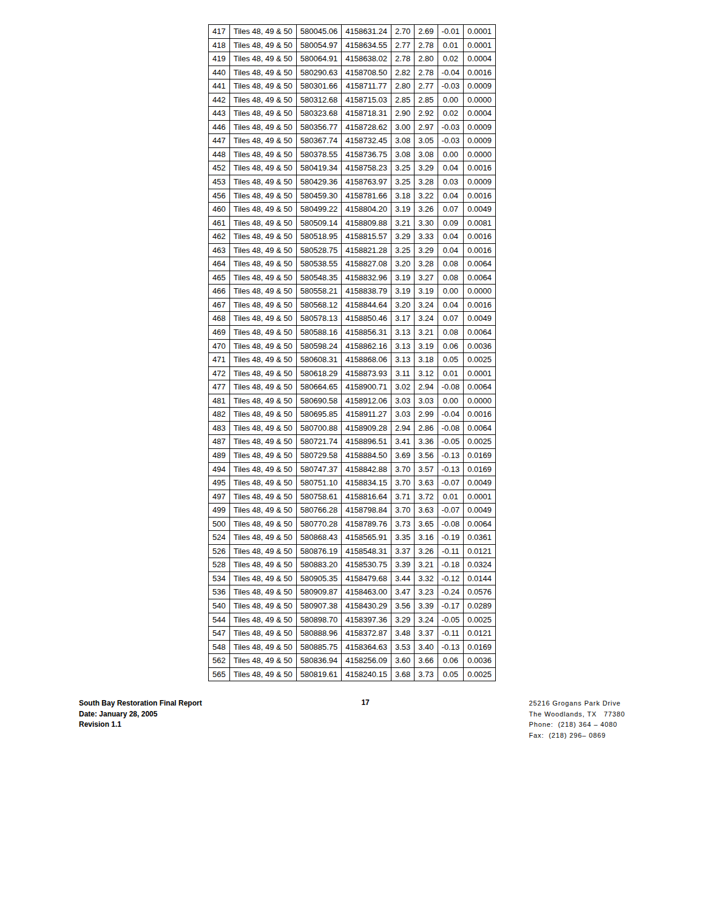| 417 | Tiles 48, 49 & 50 | 580045.06 | 4158631.24 | 2.70 | 2.69 | -0.01 | 0.0001 |
| 418 | Tiles 48, 49 & 50 | 580054.97 | 4158634.55 | 2.77 | 2.78 | 0.01 | 0.0001 |
| 419 | Tiles 48, 49 & 50 | 580064.91 | 4158638.02 | 2.78 | 2.80 | 0.02 | 0.0004 |
| 440 | Tiles 48, 49 & 50 | 580290.63 | 4158708.50 | 2.82 | 2.78 | -0.04 | 0.0016 |
| 441 | Tiles 48, 49 & 50 | 580301.66 | 4158711.77 | 2.80 | 2.77 | -0.03 | 0.0009 |
| 442 | Tiles 48, 49 & 50 | 580312.68 | 4158715.03 | 2.85 | 2.85 | 0.00 | 0.0000 |
| 443 | Tiles 48, 49 & 50 | 580323.68 | 4158718.31 | 2.90 | 2.92 | 0.02 | 0.0004 |
| 446 | Tiles 48, 49 & 50 | 580356.77 | 4158728.62 | 3.00 | 2.97 | -0.03 | 0.0009 |
| 447 | Tiles 48, 49 & 50 | 580367.74 | 4158732.45 | 3.08 | 3.05 | -0.03 | 0.0009 |
| 448 | Tiles 48, 49 & 50 | 580378.55 | 4158736.75 | 3.08 | 3.08 | 0.00 | 0.0000 |
| 452 | Tiles 48, 49 & 50 | 580419.34 | 4158758.23 | 3.25 | 3.29 | 0.04 | 0.0016 |
| 453 | Tiles 48, 49 & 50 | 580429.36 | 4158763.97 | 3.25 | 3.28 | 0.03 | 0.0009 |
| 456 | Tiles 48, 49 & 50 | 580459.30 | 4158781.66 | 3.18 | 3.22 | 0.04 | 0.0016 |
| 460 | Tiles 48, 49 & 50 | 580499.22 | 4158804.20 | 3.19 | 3.26 | 0.07 | 0.0049 |
| 461 | Tiles 48, 49 & 50 | 580509.14 | 4158809.88 | 3.21 | 3.30 | 0.09 | 0.0081 |
| 462 | Tiles 48, 49 & 50 | 580518.95 | 4158815.57 | 3.29 | 3.33 | 0.04 | 0.0016 |
| 463 | Tiles 48, 49 & 50 | 580528.75 | 4158821.28 | 3.25 | 3.29 | 0.04 | 0.0016 |
| 464 | Tiles 48, 49 & 50 | 580538.55 | 4158827.08 | 3.20 | 3.28 | 0.08 | 0.0064 |
| 465 | Tiles 48, 49 & 50 | 580548.35 | 4158832.96 | 3.19 | 3.27 | 0.08 | 0.0064 |
| 466 | Tiles 48, 49 & 50 | 580558.21 | 4158838.79 | 3.19 | 3.19 | 0.00 | 0.0000 |
| 467 | Tiles 48, 49 & 50 | 580568.12 | 4158844.64 | 3.20 | 3.24 | 0.04 | 0.0016 |
| 468 | Tiles 48, 49 & 50 | 580578.13 | 4158850.46 | 3.17 | 3.24 | 0.07 | 0.0049 |
| 469 | Tiles 48, 49 & 50 | 580588.16 | 4158856.31 | 3.13 | 3.21 | 0.08 | 0.0064 |
| 470 | Tiles 48, 49 & 50 | 580598.24 | 4158862.16 | 3.13 | 3.19 | 0.06 | 0.0036 |
| 471 | Tiles 48, 49 & 50 | 580608.31 | 4158868.06 | 3.13 | 3.18 | 0.05 | 0.0025 |
| 472 | Tiles 48, 49 & 50 | 580618.29 | 4158873.93 | 3.11 | 3.12 | 0.01 | 0.0001 |
| 477 | Tiles 48, 49 & 50 | 580664.65 | 4158900.71 | 3.02 | 2.94 | -0.08 | 0.0064 |
| 481 | Tiles 48, 49 & 50 | 580690.58 | 4158912.06 | 3.03 | 3.03 | 0.00 | 0.0000 |
| 482 | Tiles 48, 49 & 50 | 580695.85 | 4158911.27 | 3.03 | 2.99 | -0.04 | 0.0016 |
| 483 | Tiles 48, 49 & 50 | 580700.88 | 4158909.28 | 2.94 | 2.86 | -0.08 | 0.0064 |
| 487 | Tiles 48, 49 & 50 | 580721.74 | 4158896.51 | 3.41 | 3.36 | -0.05 | 0.0025 |
| 489 | Tiles 48, 49 & 50 | 580729.58 | 4158884.50 | 3.69 | 3.56 | -0.13 | 0.0169 |
| 494 | Tiles 48, 49 & 50 | 580747.37 | 4158842.88 | 3.70 | 3.57 | -0.13 | 0.0169 |
| 495 | Tiles 48, 49 & 50 | 580751.10 | 4158834.15 | 3.70 | 3.63 | -0.07 | 0.0049 |
| 497 | Tiles 48, 49 & 50 | 580758.61 | 4158816.64 | 3.71 | 3.72 | 0.01 | 0.0001 |
| 499 | Tiles 48, 49 & 50 | 580766.28 | 4158798.84 | 3.70 | 3.63 | -0.07 | 0.0049 |
| 500 | Tiles 48, 49 & 50 | 580770.28 | 4158789.76 | 3.73 | 3.65 | -0.08 | 0.0064 |
| 524 | Tiles 48, 49 & 50 | 580868.43 | 4158565.91 | 3.35 | 3.16 | -0.19 | 0.0361 |
| 526 | Tiles 48, 49 & 50 | 580876.19 | 4158548.31 | 3.37 | 3.26 | -0.11 | 0.0121 |
| 528 | Tiles 48, 49 & 50 | 580883.20 | 4158530.75 | 3.39 | 3.21 | -0.18 | 0.0324 |
| 534 | Tiles 48, 49 & 50 | 580905.35 | 4158479.68 | 3.44 | 3.32 | -0.12 | 0.0144 |
| 536 | Tiles 48, 49 & 50 | 580909.87 | 4158463.00 | 3.47 | 3.23 | -0.24 | 0.0576 |
| 540 | Tiles 48, 49 & 50 | 580907.38 | 4158430.29 | 3.56 | 3.39 | -0.17 | 0.0289 |
| 544 | Tiles 48, 49 & 50 | 580898.70 | 4158397.36 | 3.29 | 3.24 | -0.05 | 0.0025 |
| 547 | Tiles 48, 49 & 50 | 580888.96 | 4158372.87 | 3.48 | 3.37 | -0.11 | 0.0121 |
| 548 | Tiles 48, 49 & 50 | 580885.75 | 4158364.63 | 3.53 | 3.40 | -0.13 | 0.0169 |
| 562 | Tiles 48, 49 & 50 | 580836.94 | 4158256.09 | 3.60 | 3.66 | 0.06 | 0.0036 |
| 565 | Tiles 48, 49 & 50 | 580819.61 | 4158240.15 | 3.68 | 3.73 | 0.05 | 0.0025 |
South Bay Restoration Final Report
Date: January 28, 2005
Revision 1.1
17
25216 Grogans Park Drive
The Woodlands, TX 77380
Phone: (218) 364 – 4080
Fax: (218) 296– 0869